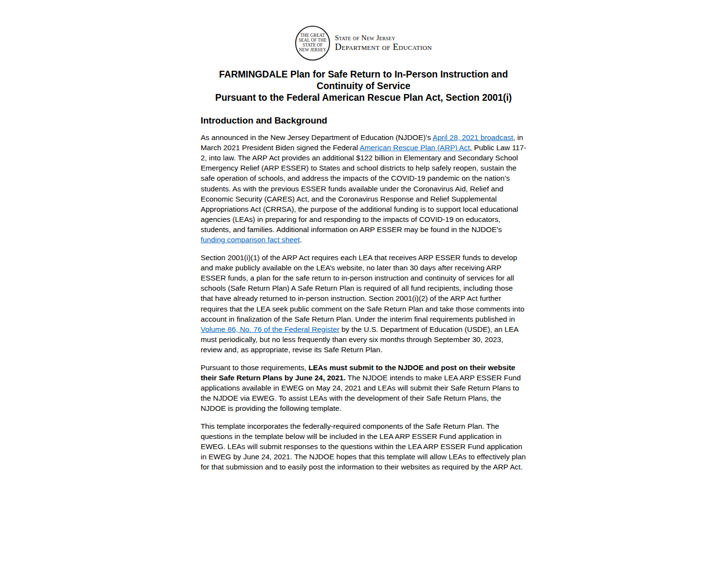THE GREAT SEAL OF THE STATE OF NEW JERSEY
State of New Jersey
Department of Education
FARMINGDALE Plan for Safe Return to In-Person Instruction and Continuity of Service
Pursuant to the Federal American Rescue Plan Act, Section 2001(i)
Introduction and Background
As announced in the New Jersey Department of Education (NJDOE)’s April 28, 2021 broadcast, in March 2021 President Biden signed the Federal American Rescue Plan (ARP) Act, Public Law 117-2, into law. The ARP Act provides an additional $122 billion in Elementary and Secondary School Emergency Relief (ARP ESSER) to States and school districts to help safely reopen, sustain the safe operation of schools, and address the impacts of the COVID-19 pandemic on the nation’s students. As with the previous ESSER funds available under the Coronavirus Aid, Relief and Economic Security (CARES) Act, and the Coronavirus Response and Relief Supplemental Appropriations Act (CRRSA), the purpose of the additional funding is to support local educational agencies (LEAs) in preparing for and responding to the impacts of COVID-19 on educators, students, and families. Additional information on ARP ESSER may be found in the NJDOE’s funding comparison fact sheet.
Section 2001(i)(1) of the ARP Act requires each LEA that receives ARP ESSER funds to develop and make publicly available on the LEA’s website, no later than 30 days after receiving ARP ESSER funds, a plan for the safe return to in-person instruction and continuity of services for all schools (Safe Return Plan) A Safe Return Plan is required of all fund recipients, including those that have already returned to in-person instruction. Section 2001(i)(2) of the ARP Act further requires that the LEA seek public comment on the Safe Return Plan and take those comments into account in finalization of the Safe Return Plan. Under the interim final requirements published in Volume 86, No. 76 of the Federal Register by the U.S. Department of Education (USDE), an LEA must periodically, but no less frequently than every six months through September 30, 2023, review and, as appropriate, revise its Safe Return Plan.
Pursuant to those requirements, LEAs must submit to the NJDOE and post on their website their Safe Return Plans by June 24, 2021. The NJDOE intends to make LEA ARP ESSER Fund applications available in EWEG on May 24, 2021 and LEAs will submit their Safe Return Plans to the NJDOE via EWEG. To assist LEAs with the development of their Safe Return Plans, the NJDOE is providing the following template.
This template incorporates the federally-required components of the Safe Return Plan. The questions in the template below will be included in the LEA ARP ESSER Fund application in EWEG. LEAs will submit responses to the questions within the LEA ARP ESSER Fund application in EWEG by June 24, 2021. The NJDOE hopes that this template will allow LEAs to effectively plan for that submission and to easily post the information to their websites as required by the ARP Act.